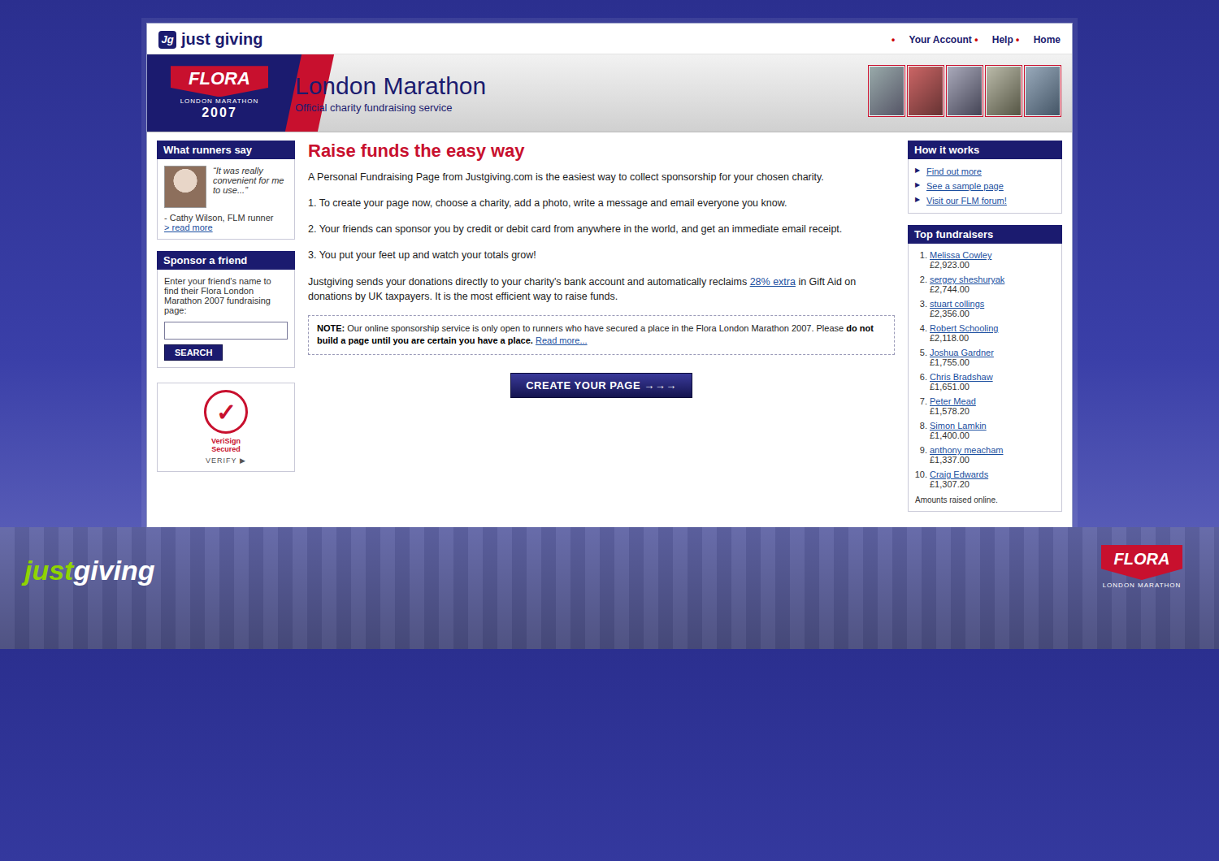Jg just giving
• Your Account • Help • Home
FLORA
LONDON MARATHON
2007
London Marathon
Official charity fundraising service
What runners say
“It was really convenient for me to use...”
- Cathy Wilson, FLM runner
> read more
Sponsor a friend
Enter your friend's name to find their Flora London Marathon 2007 fundraising page:
SEARCH
✓
VeriSign
Secured
VERIFY ▶
Raise funds the easy way
A Personal Fundraising Page from Justgiving.com is the easiest way to collect sponsorship for your chosen charity.
1. To create your page now, choose a charity, add a photo, write a message and email everyone you know.
2. Your friends can sponsor you by credit or debit card from anywhere in the world, and get an immediate email receipt.
3. You put your feet up and watch your totals grow!
Justgiving sends your donations directly to your charity's bank account and automatically reclaims 28% extra in Gift Aid on donations by UK taxpayers. It is the most efficient way to raise funds.
NOTE: Our online sponsorship service is only open to runners who have secured a place in the Flora London Marathon 2007. Please do not build a page until you are certain you have a place. Read more...
CREATE YOUR PAGE →→→
How it works
Find out more
See a sample page
Visit our FLM forum!
Top fundraisers
Melissa Cowley£2,923.00
sergey sheshuryak£2,744.00
stuart collings£2,356.00
Robert Schooling£2,118.00
Joshua Gardner£1,755.00
Chris Bradshaw£1,651.00
Peter Mead£1,578.20
Simon Lamkin£1,400.00
anthony meacham£1,337.00
Craig Edwards£1,307.20
Amounts raised online.
just giving
FLORA
LONDON MARATHON